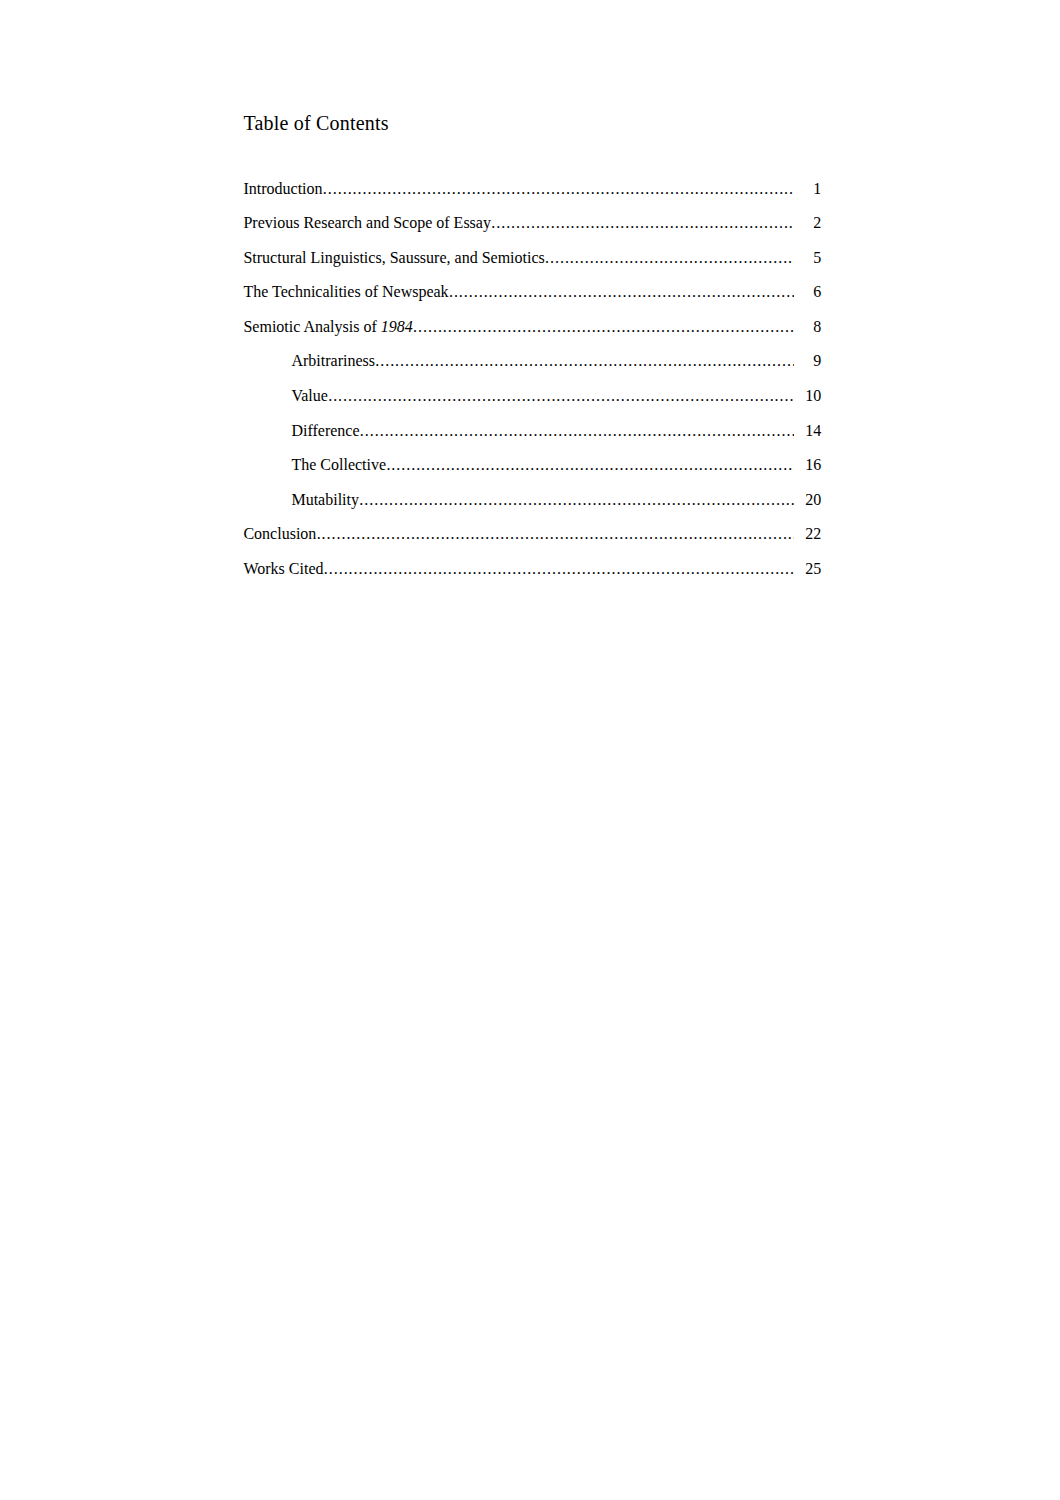Table of Contents
Introduction .................................................................................................................. 1
Previous Research and Scope of Essay .................................................................................. 2
Structural Linguistics, Saussure, and Semiotics ....................................................................... 5
The Technicalities of Newspeak ................................................................................................ 6
Semiotic Analysis of 1984 ......................................................................................................... 8
Arbitrariness ................................................................................................................. 9
Value .............................................................................................................................. 10
Difference .................................................................................................................... 14
The Collective ............................................................................................................. 16
Mutability .................................................................................................................... 20
Conclusion ................................................................................................................................. 22
Works Cited .............................................................................................................................. 25